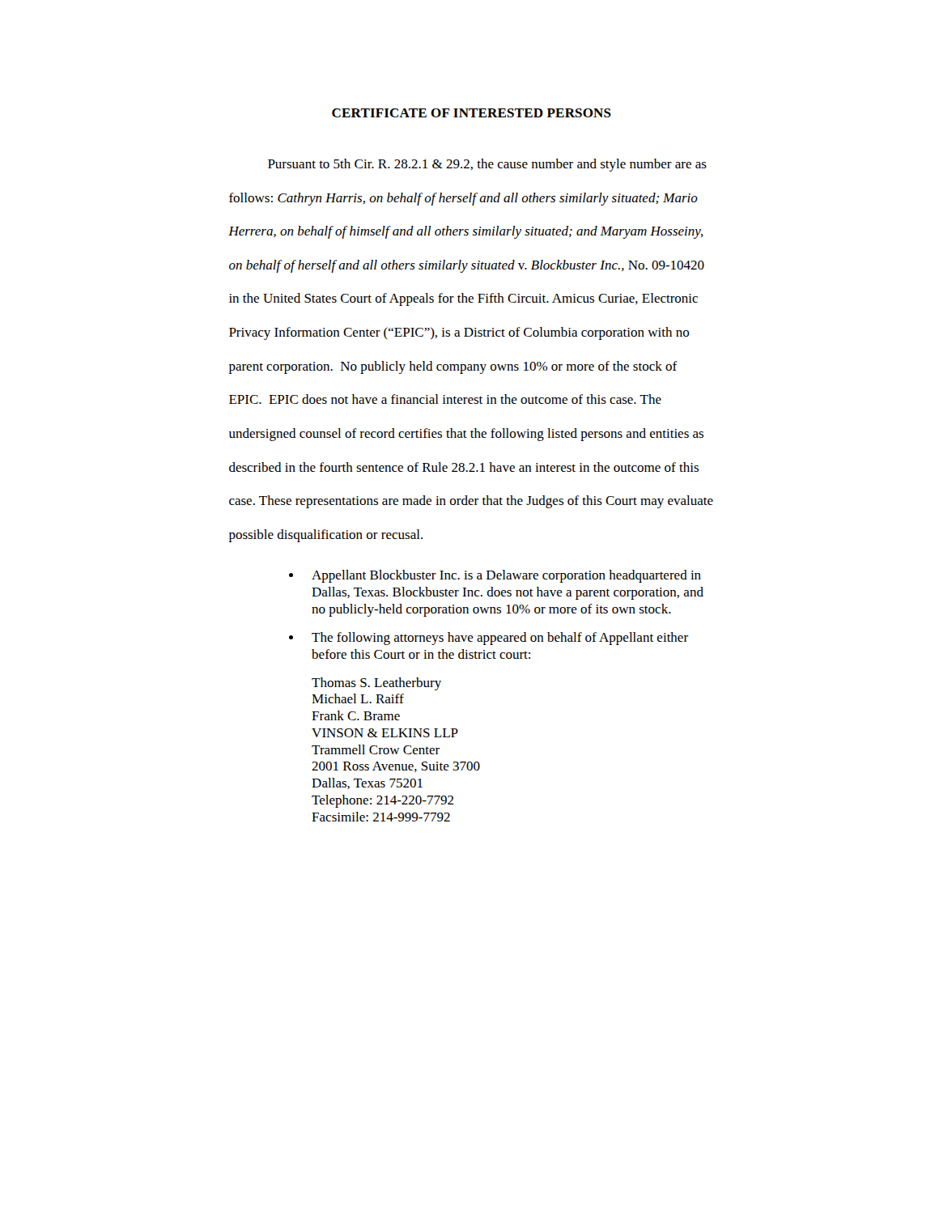CERTIFICATE OF INTERESTED PERSONS
Pursuant to 5th Cir. R. 28.2.1 & 29.2, the cause number and style number are as follows: Cathryn Harris, on behalf of herself and all others similarly situated; Mario Herrera, on behalf of himself and all others similarly situated; and Maryam Hosseiny, on behalf of herself and all others similarly situated v. Blockbuster Inc., No. 09-10420 in the United States Court of Appeals for the Fifth Circuit. Amicus Curiae, Electronic Privacy Information Center (“EPIC”), is a District of Columbia corporation with no parent corporation. No publicly held company owns 10% or more of the stock of EPIC. EPIC does not have a financial interest in the outcome of this case. The undersigned counsel of record certifies that the following listed persons and entities as described in the fourth sentence of Rule 28.2.1 have an interest in the outcome of this case. These representations are made in order that the Judges of this Court may evaluate possible disqualification or recusal.
Appellant Blockbuster Inc. is a Delaware corporation headquartered in Dallas, Texas. Blockbuster Inc. does not have a parent corporation, and no publicly-held corporation owns 10% or more of its own stock.
The following attorneys have appeared on behalf of Appellant either before this Court or in the district court:
Thomas S. Leatherbury
Michael L. Raiff
Frank C. Brame
VINSON & ELKINS LLP
Trammell Crow Center
2001 Ross Avenue, Suite 3700
Dallas, Texas 75201
Telephone: 214-220-7792
Facsimile: 214-999-7792